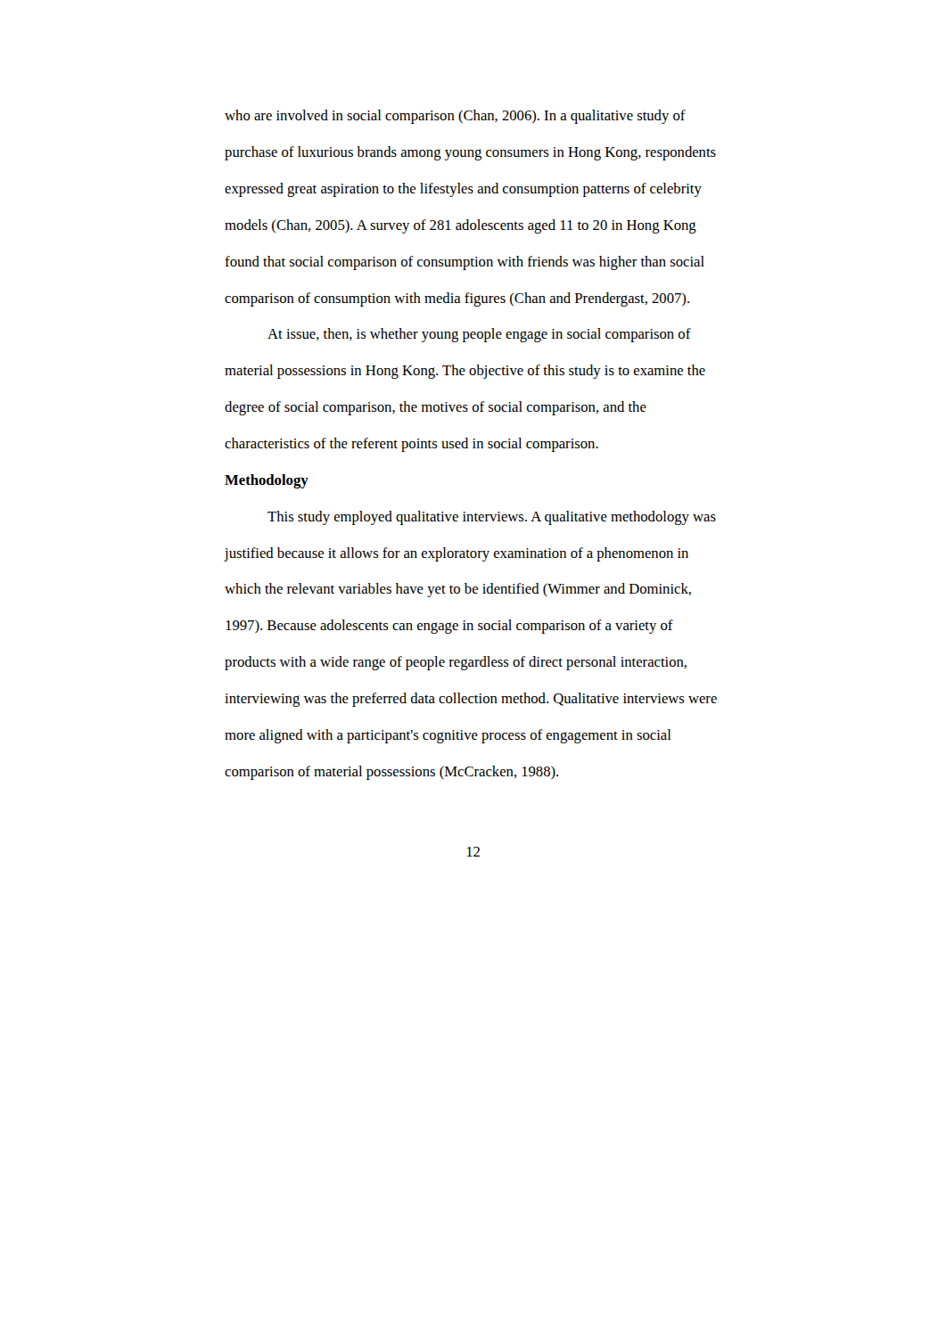who are involved in social comparison (Chan, 2006). In a qualitative study of purchase of luxurious brands among young consumers in Hong Kong, respondents expressed great aspiration to the lifestyles and consumption patterns of celebrity models (Chan, 2005). A survey of 281 adolescents aged 11 to 20 in Hong Kong found that social comparison of consumption with friends was higher than social comparison of consumption with media figures (Chan and Prendergast, 2007).
At issue, then, is whether young people engage in social comparison of material possessions in Hong Kong. The objective of this study is to examine the degree of social comparison, the motives of social comparison, and the characteristics of the referent points used in social comparison.
Methodology
This study employed qualitative interviews. A qualitative methodology was justified because it allows for an exploratory examination of a phenomenon in which the relevant variables have yet to be identified (Wimmer and Dominick, 1997). Because adolescents can engage in social comparison of a variety of products with a wide range of people regardless of direct personal interaction, interviewing was the preferred data collection method. Qualitative interviews were more aligned with a participant's cognitive process of engagement in social comparison of material possessions (McCracken, 1988).
12